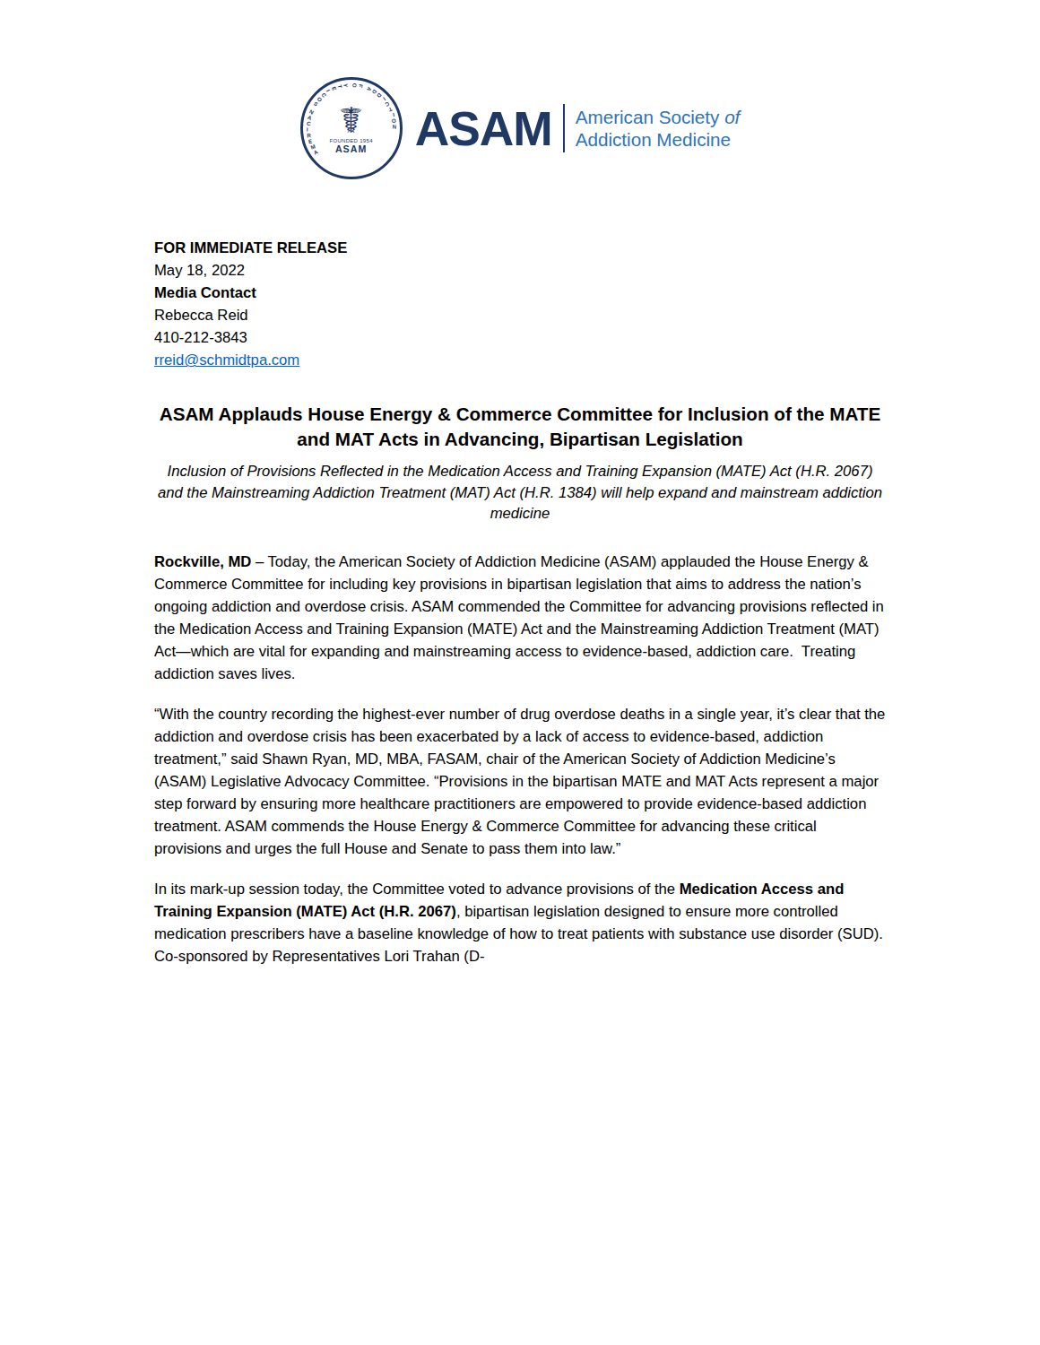A M E R I C A N S O C I E T Y O F A D D I C T I O N
☤ FOUNDED 1954 ASAM
ASAM
American Society of
Addiction Medicine
FOR IMMEDIATE RELEASE
May 18, 2022
Media Contact
Rebecca Reid
410-212-3843
rreid@schmidtpa.com
ASAM Applauds House Energy & Commerce Committee for Inclusion of the MATE and MAT Acts in Advancing, Bipartisan Legislation
Inclusion of Provisions Reflected in the Medication Access and Training Expansion (MATE) Act (H.R. 2067) and the Mainstreaming Addiction Treatment (MAT) Act (H.R. 1384) will help expand and mainstream addiction medicine
Rockville, MD – Today, the American Society of Addiction Medicine (ASAM) applauded the House Energy & Commerce Committee for including key provisions in bipartisan legislation that aims to address the nation’s ongoing addiction and overdose crisis. ASAM commended the Committee for advancing provisions reflected in the Medication Access and Training Expansion (MATE) Act and the Mainstreaming Addiction Treatment (MAT) Act—which are vital for expanding and mainstreaming access to evidence-based, addiction care. Treating addiction saves lives.
“With the country recording the highest-ever number of drug overdose deaths in a single year, it’s clear that the addiction and overdose crisis has been exacerbated by a lack of access to evidence-based, addiction treatment,” said Shawn Ryan, MD, MBA, FASAM, chair of the American Society of Addiction Medicine’s (ASAM) Legislative Advocacy Committee. “Provisions in the bipartisan MATE and MAT Acts represent a major step forward by ensuring more healthcare practitioners are empowered to provide evidence-based addiction treatment. ASAM commends the House Energy & Commerce Committee for advancing these critical provisions and urges the full House and Senate to pass them into law.”
In its mark-up session today, the Committee voted to advance provisions of the Medication Access and Training Expansion (MATE) Act (H.R. 2067), bipartisan legislation designed to ensure more controlled medication prescribers have a baseline knowledge of how to treat patients with substance use disorder (SUD). Co-sponsored by Representatives Lori Trahan (D-